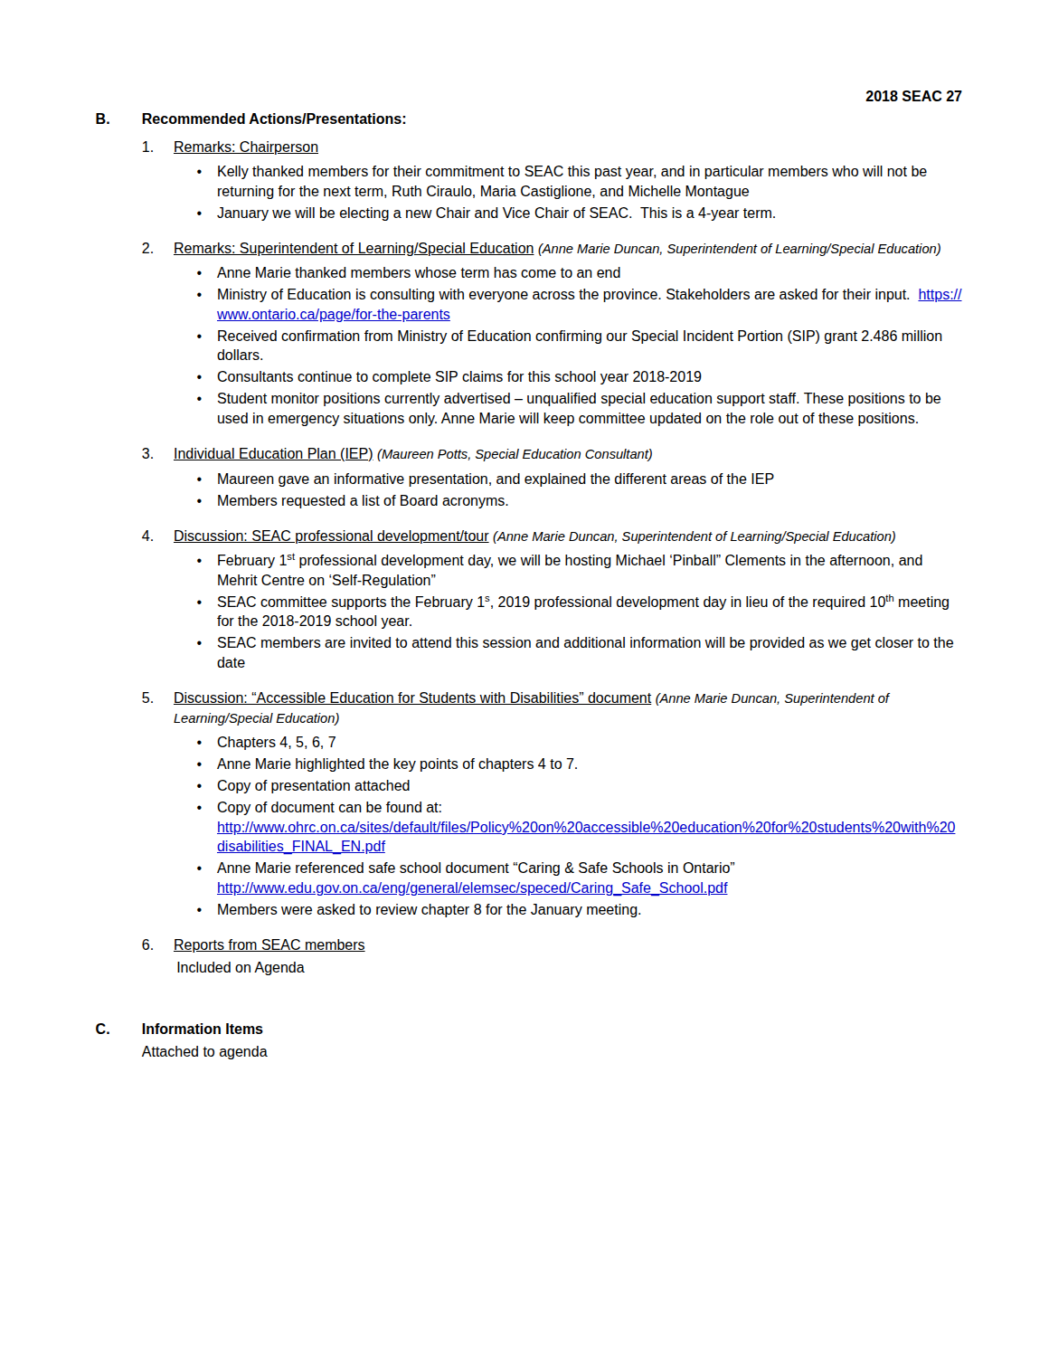2018 SEAC 27
B.
Recommended Actions/Presentations:
Remarks: Chairperson
Kelly thanked members for their commitment to SEAC this past year, and in particular members who will not be returning for the next term, Ruth Ciraulo, Maria Castiglione, and Michelle Montague
January we will be electing a new Chair and Vice Chair of SEAC. This is a 4-year term.
Remarks: Superintendent of Learning/Special Education (Anne Marie Duncan, Superintendent of Learning/Special Education)
Anne Marie thanked members whose term has come to an end
Ministry of Education is consulting with everyone across the province. Stakeholders are asked for their input. https://www.ontario.ca/page/for-the-parents
Received confirmation from Ministry of Education confirming our Special Incident Portion (SIP) grant 2.486 million dollars.
Consultants continue to complete SIP claims for this school year 2018-2019
Student monitor positions currently advertised – unqualified special education support staff. These positions to be used in emergency situations only. Anne Marie will keep committee updated on the role out of these positions.
Individual Education Plan (IEP) (Maureen Potts, Special Education Consultant)
Maureen gave an informative presentation, and explained the different areas of the IEP
Members requested a list of Board acronyms.
Discussion: SEAC professional development/tour (Anne Marie Duncan, Superintendent of Learning/Special Education)
February 1st professional development day, we will be hosting Michael ‘Pinball” Clements in the afternoon, and Mehrit Centre on ‘Self-Regulation”
SEAC committee supports the February 1s, 2019 professional development day in lieu of the required 10th meeting for the 2018-2019 school year.
SEAC members are invited to attend this session and additional information will be provided as we get closer to the date
Discussion: “Accessible Education for Students with Disabilities” document (Anne Marie Duncan, Superintendent of Learning/Special Education)
Chapters 4, 5, 6, 7
Anne Marie highlighted the key points of chapters 4 to 7.
Copy of presentation attached
Copy of document can be found at:
http://www.ohrc.on.ca/sites/default/files/Policy%20on%20accessible%20education%20for%20students%20with%20disabilities_FINAL_EN.pdf
Anne Marie referenced safe school document “Caring & Safe Schools in Ontario”
http://www.edu.gov.on.ca/eng/general/elemsec/speced/Caring_Safe_School.pdf
Members were asked to review chapter 8 for the January meeting.
Reports from SEAC members
Included on Agenda
C.
Information Items
Attached to agenda